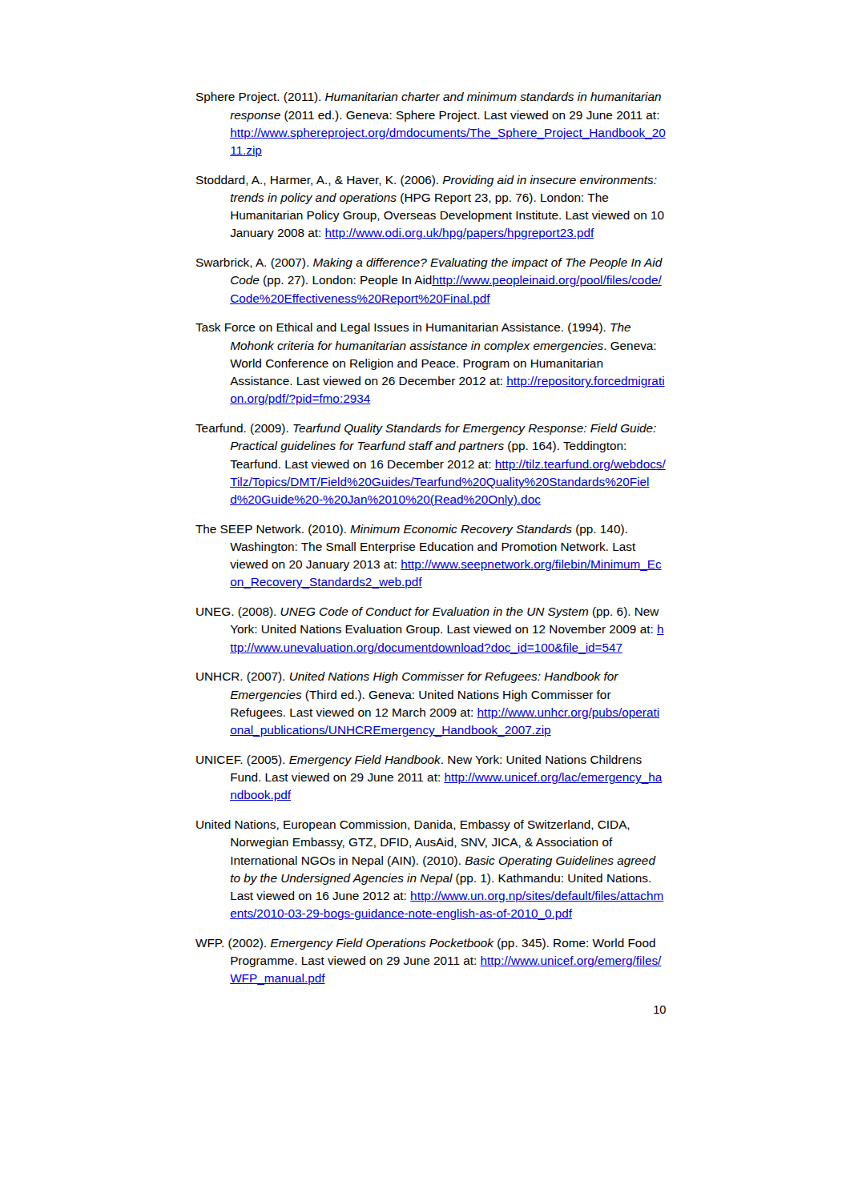Sphere Project. (2011). Humanitarian charter and minimum standards in humanitarian response (2011 ed.). Geneva: Sphere Project. Last viewed on 29 June 2011 at: http://www.sphereproject.org/dmdocuments/The_Sphere_Project_Handbook_2011.zip
Stoddard, A., Harmer, A., & Haver, K. (2006). Providing aid in insecure environments: trends in policy and operations (HPG Report 23, pp. 76). London: The Humanitarian Policy Group, Overseas Development Institute. Last viewed on 10 January 2008 at: http://www.odi.org.uk/hpg/papers/hpgreport23.pdf
Swarbrick, A. (2007). Making a difference? Evaluating the impact of The People In Aid Code (pp. 27). London: People In Aidhttp://www.peopleinaid.org/pool/files/code/Code%20Effectiveness%20Report%20Final.pdf
Task Force on Ethical and Legal Issues in Humanitarian Assistance. (1994). The Mohonk criteria for humanitarian assistance in complex emergencies. Geneva: World Conference on Religion and Peace. Program on Humanitarian Assistance. Last viewed on 26 December 2012 at: http://repository.forcedmigration.org/pdf/?pid=fmo:2934
Tearfund. (2009). Tearfund Quality Standards for Emergency Response: Field Guide: Practical guidelines for Tearfund staff and partners (pp. 164). Teddington: Tearfund. Last viewed on 16 December 2012 at: http://tilz.tearfund.org/webdocs/Tilz/Topics/DMT/Field%20Guides/Tearfund%20Quality%20Standards%20Field%20Guide%20-%20Jan%2010%20(Read%20Only).doc
The SEEP Network. (2010). Minimum Economic Recovery Standards (pp. 140). Washington: The Small Enterprise Education and Promotion Network. Last viewed on 20 January 2013 at: http://www.seepnetwork.org/filebin/Minimum_Econ_Recovery_Standards2_web.pdf
UNEG. (2008). UNEG Code of Conduct for Evaluation in the UN System (pp. 6). New York: United Nations Evaluation Group. Last viewed on 12 November 2009 at: http://www.unevaluation.org/documentdownload?doc_id=100&file_id=547
UNHCR. (2007). United Nations High Commisser for Refugees: Handbook for Emergencies (Third ed.). Geneva: United Nations High Commisser for Refugees. Last viewed on 12 March 2009 at: http://www.unhcr.org/pubs/operational_publications/UNHCREmergency_Handbook_2007.zip
UNICEF. (2005). Emergency Field Handbook. New York: United Nations Childrens Fund. Last viewed on 29 June 2011 at: http://www.unicef.org/lac/emergency_handbook.pdf
United Nations, European Commission, Danida, Embassy of Switzerland, CIDA, Norwegian Embassy, GTZ, DFID, AusAid, SNV, JICA, & Association of International NGOs in Nepal (AIN). (2010). Basic Operating Guidelines agreed to by the Undersigned Agencies in Nepal (pp. 1). Kathmandu: United Nations. Last viewed on 16 June 2012 at: http://www.un.org.np/sites/default/files/attachments/2010-03-29-bogs-guidance-note-english-as-of-2010_0.pdf
WFP. (2002). Emergency Field Operations Pocketbook (pp. 345). Rome: World Food Programme. Last viewed on 29 June 2011 at: http://www.unicef.org/emerg/files/WFP_manual.pdf
10